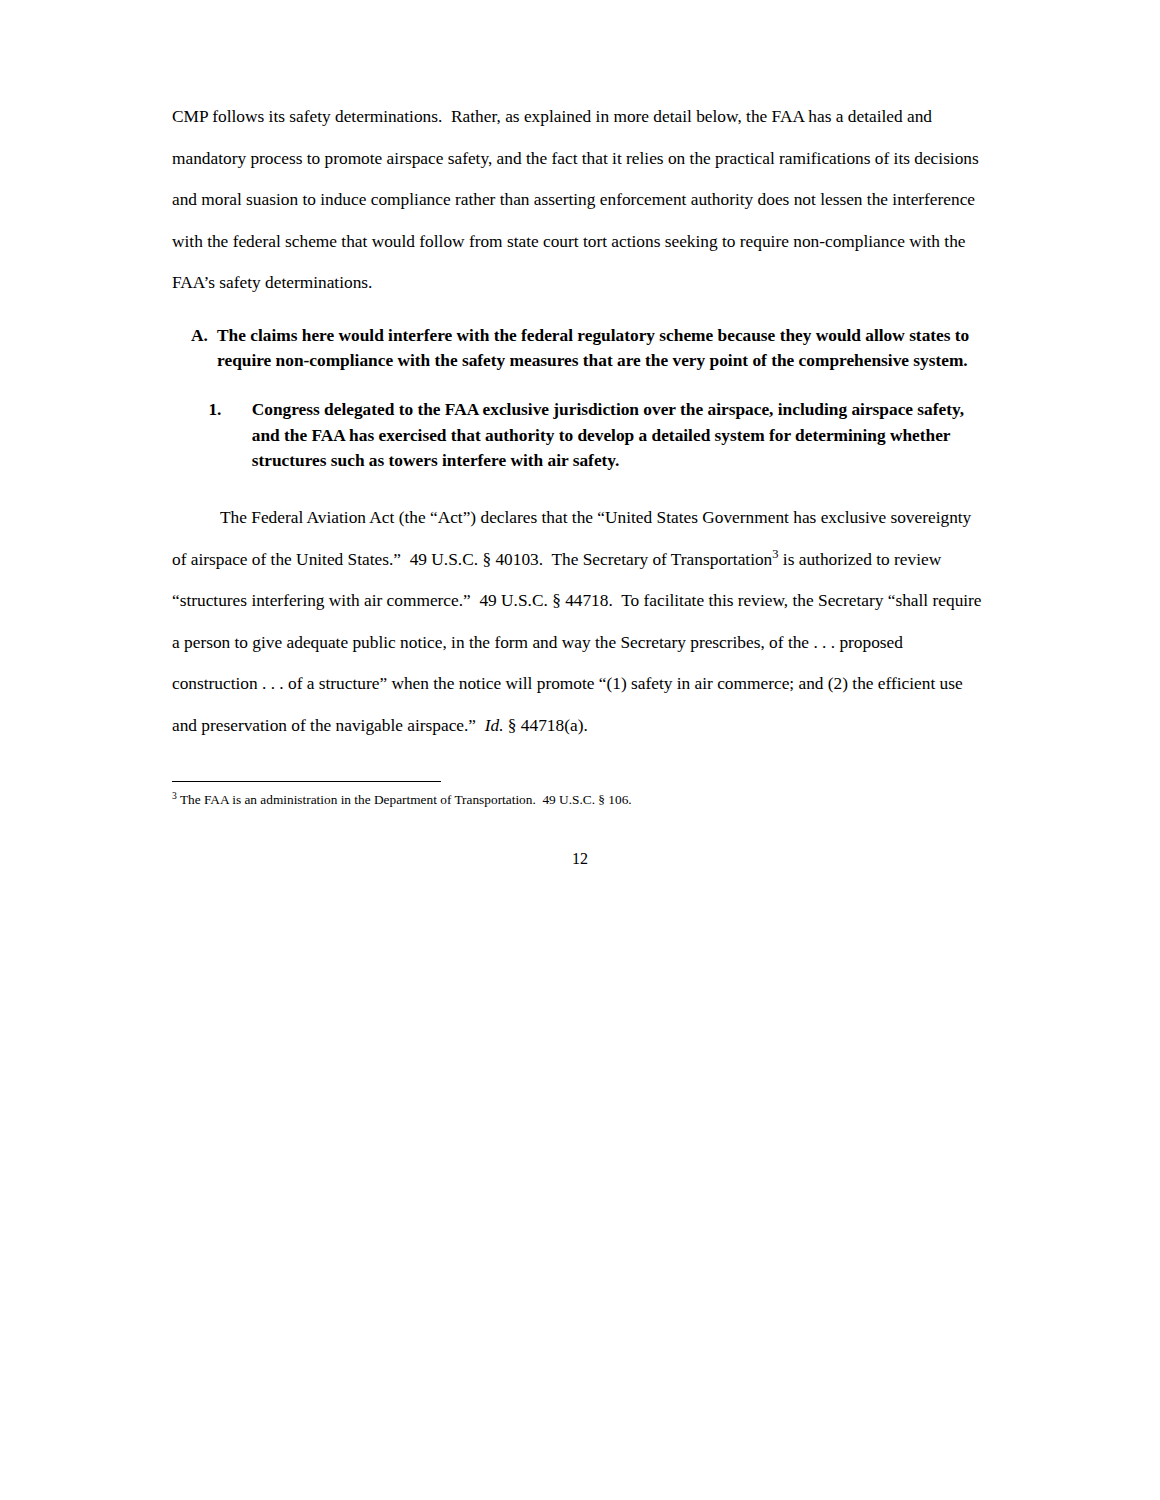CMP follows its safety determinations. Rather, as explained in more detail below, the FAA has a detailed and mandatory process to promote airspace safety, and the fact that it relies on the practical ramifications of its decisions and moral suasion to induce compliance rather than asserting enforcement authority does not lessen the interference with the federal scheme that would follow from state court tort actions seeking to require non-compliance with the FAA’s safety determinations.
A. The claims here would interfere with the federal regulatory scheme because they would allow states to require non-compliance with the safety measures that are the very point of the comprehensive system.
1. Congress delegated to the FAA exclusive jurisdiction over the airspace, including airspace safety, and the FAA has exercised that authority to develop a detailed system for determining whether structures such as towers interfere with air safety.
The Federal Aviation Act (the “Act”) declares that the “United States Government has exclusive sovereignty of airspace of the United States.” 49 U.S.C. § 40103. The Secretary of Transportation3 is authorized to review “structures interfering with air commerce.” 49 U.S.C. § 44718. To facilitate this review, the Secretary “shall require a person to give adequate public notice, in the form and way the Secretary prescribes, of the . . . proposed construction . . . of a structure” when the notice will promote “(1) safety in air commerce; and (2) the efficient use and preservation of the navigable airspace.” Id. § 44718(a).
3 The FAA is an administration in the Department of Transportation. 49 U.S.C. § 106.
12